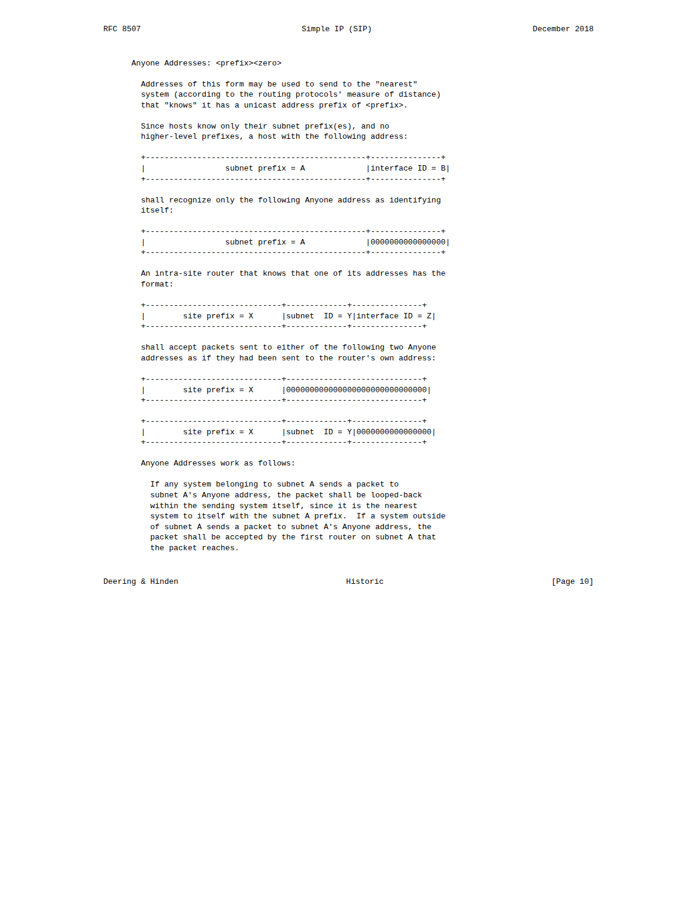RFC 8507 Simple IP (SIP) December 2018
      Anyone Addresses: <prefix><zero>

        Addresses of this form may be used to send to the "nearest"
        system (according to the routing protocols' measure of distance)
        that "knows" it has a unicast address prefix of <prefix>.

        Since hosts know only their subnet prefix(es), and no
        higher-level prefixes, a host with the following address:

        +-----------------------------------------------+---------------+
        |                 subnet prefix = A             |interface ID = B|
        +-----------------------------------------------+---------------+

        shall recognize only the following Anyone address as identifying
        itself:

        +-----------------------------------------------+---------------+
        |                 subnet prefix = A             |0000000000000000|
        +-----------------------------------------------+---------------+

        An intra-site router that knows that one of its addresses has the
        format:

        +-----------------------------+-------------+---------------+
        |        site prefix = X      |subnet  ID = Y|interface ID = Z|
        +-----------------------------+-------------+---------------+

        shall accept packets sent to either of the following two Anyone
        addresses as if they had been sent to the router's own address:

        +-----------------------------+-----------------------------+
        |        site prefix = X      |000000000000000000000000000000|
        +-----------------------------+-----------------------------+

        +-----------------------------+-------------+---------------+
        |        site prefix = X      |subnet  ID = Y|0000000000000000|
        +-----------------------------+-------------+---------------+

        Anyone Addresses work as follows:

          If any system belonging to subnet A sends a packet to
          subnet A's Anyone address, the packet shall be looped-back
          within the sending system itself, since it is the nearest
          system to itself with the subnet A prefix.  If a system outside
          of subnet A sends a packet to subnet A's Anyone address, the
          packet shall be accepted by the first router on subnet A that
          the packet reaches.
Deering & Hinden Historic [Page 10]